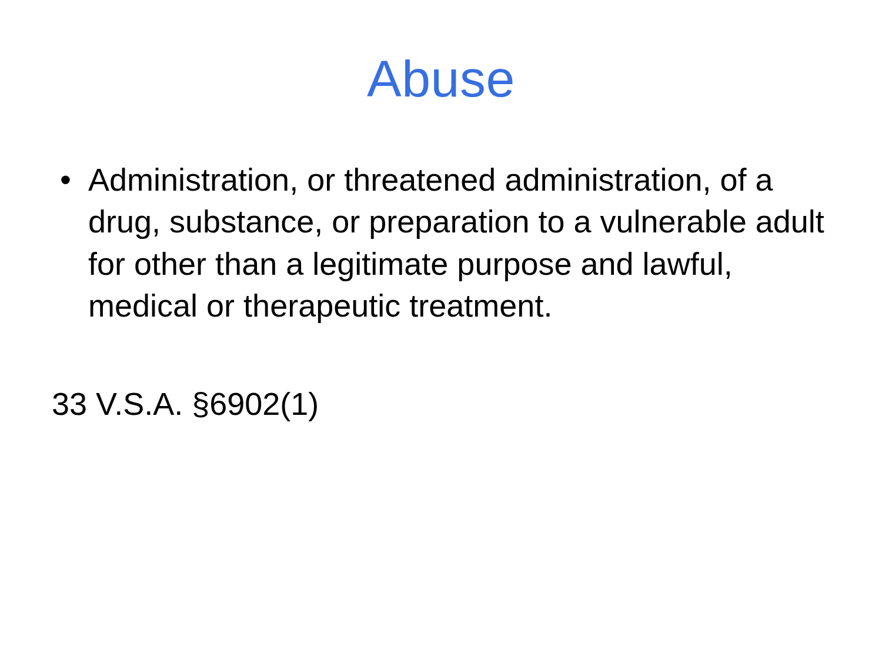Abuse
Administration, or threatened administration, of a drug, substance, or preparation to a vulnerable adult for other than a legitimate purpose and lawful, medical or therapeutic treatment.
33 V.S.A. §6902(1)